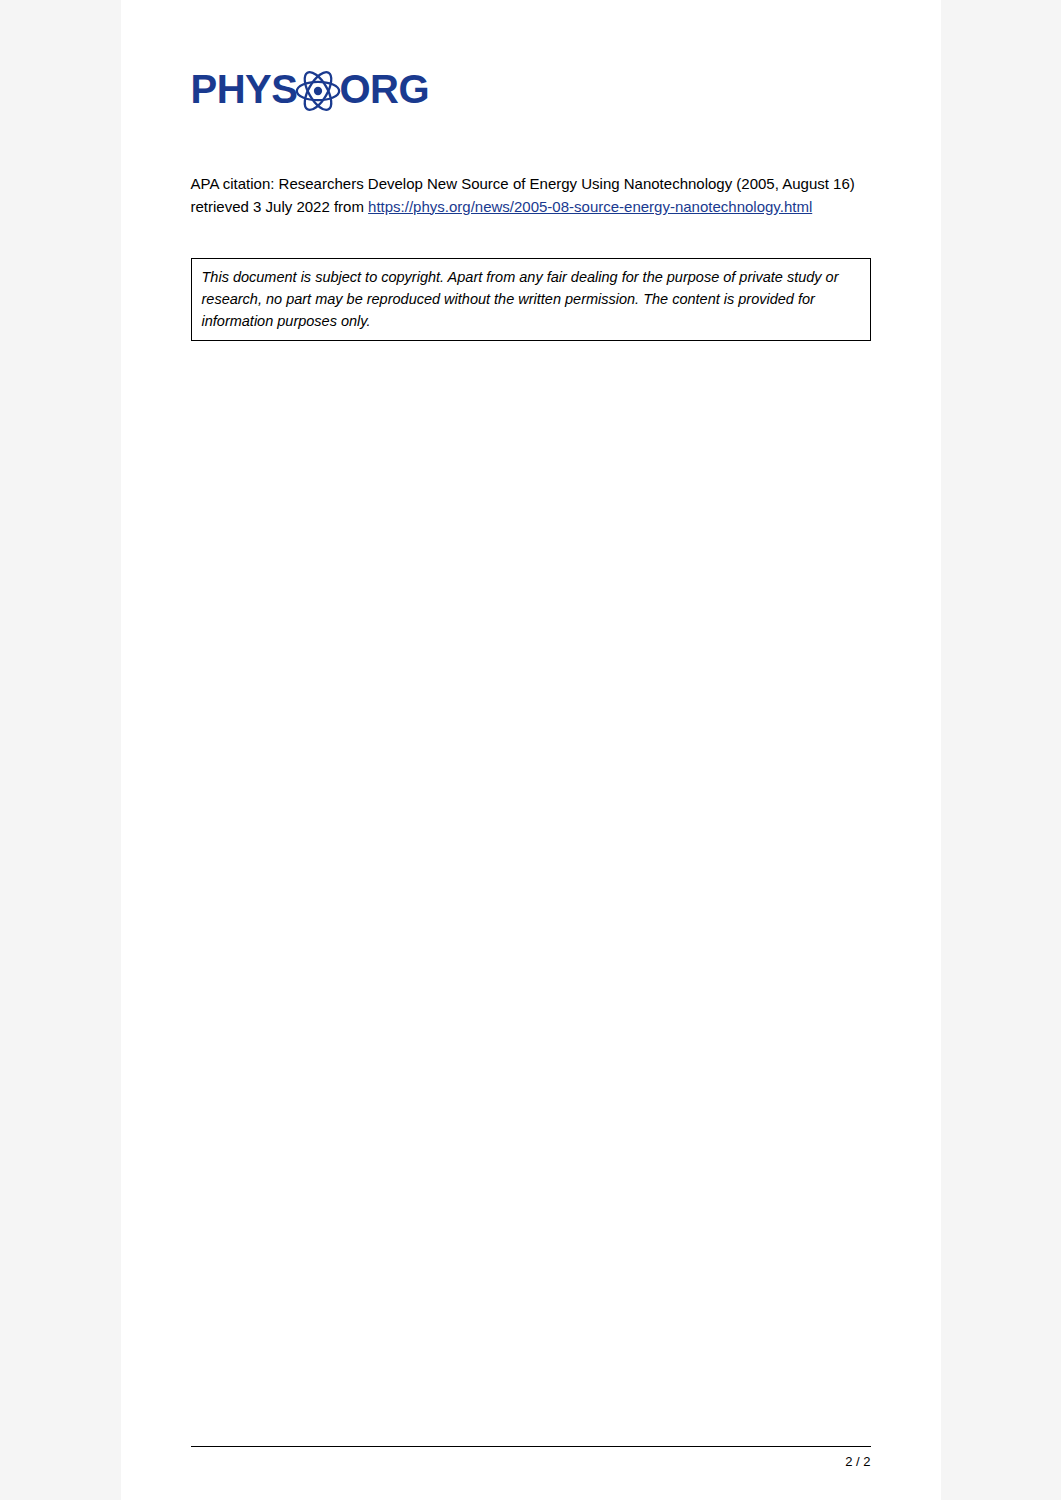PHYS ORG
APA citation: Researchers Develop New Source of Energy Using Nanotechnology (2005, August 16) retrieved 3 July 2022 from https://phys.org/news/2005-08-source-energy-nanotechnology.html
This document is subject to copyright. Apart from any fair dealing for the purpose of private study or research, no part may be reproduced without the written permission. The content is provided for information purposes only.
2 / 2